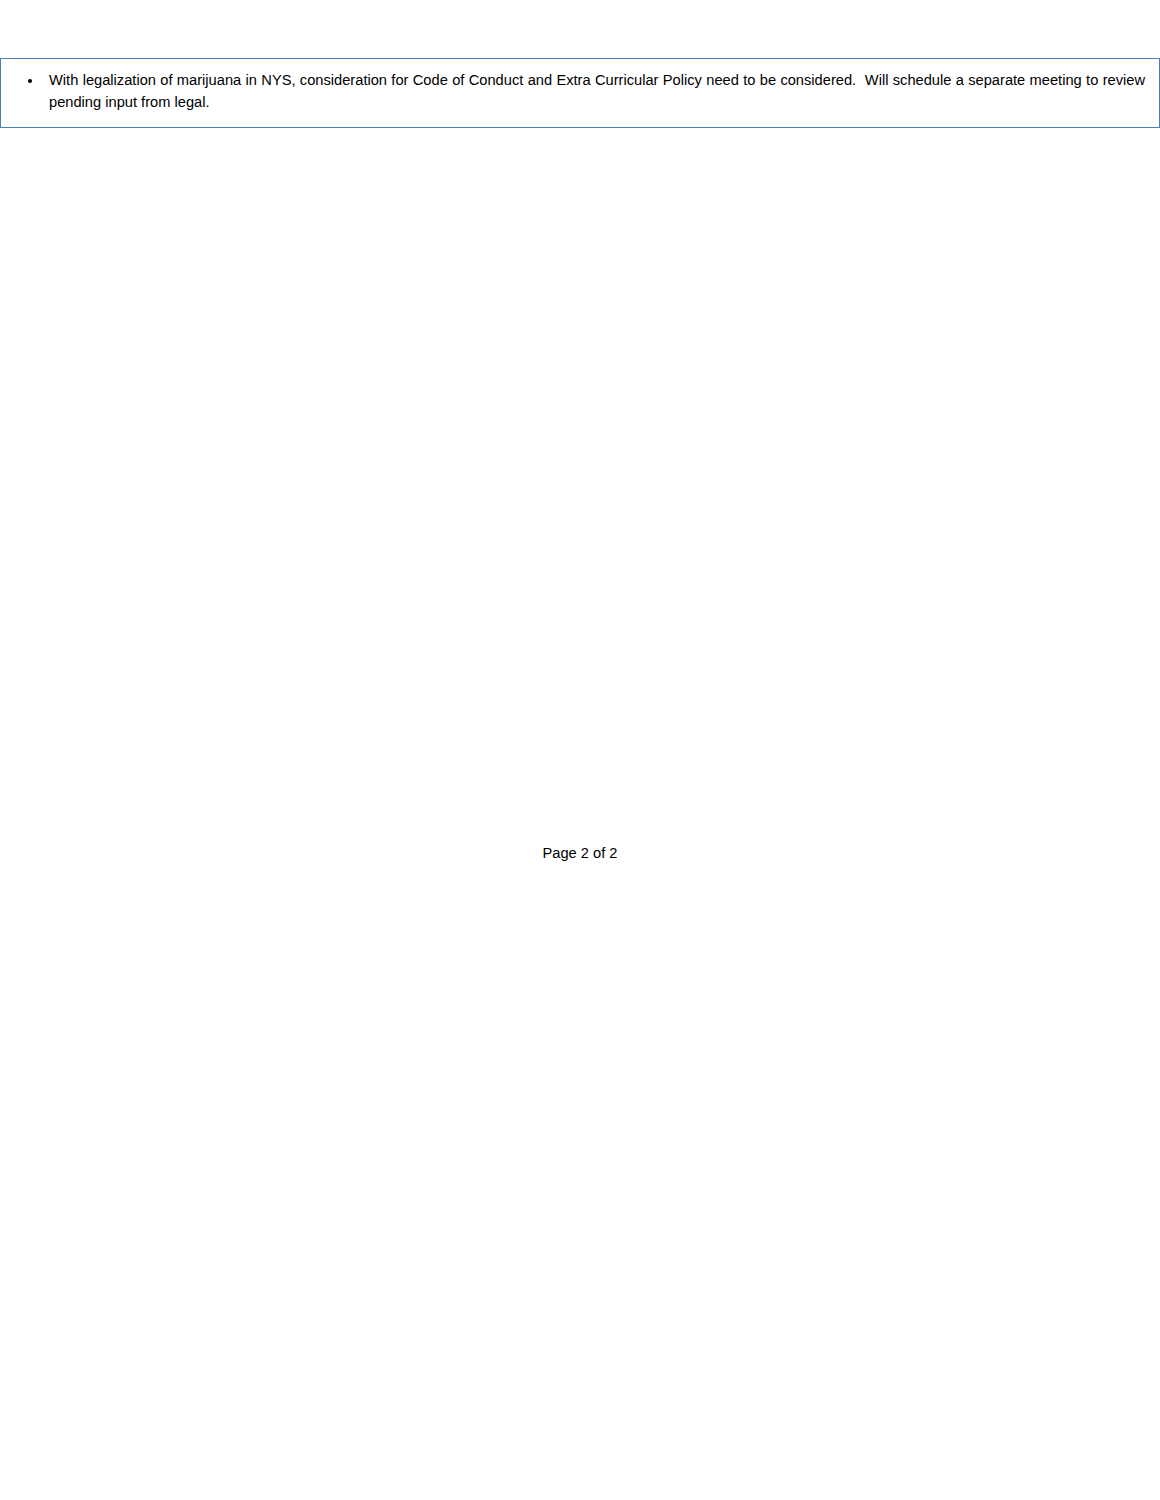With legalization of marijuana in NYS, consideration for Code of Conduct and Extra Curricular Policy need to be considered. Will schedule a separate meeting to review pending input from legal.
Page 2 of 2